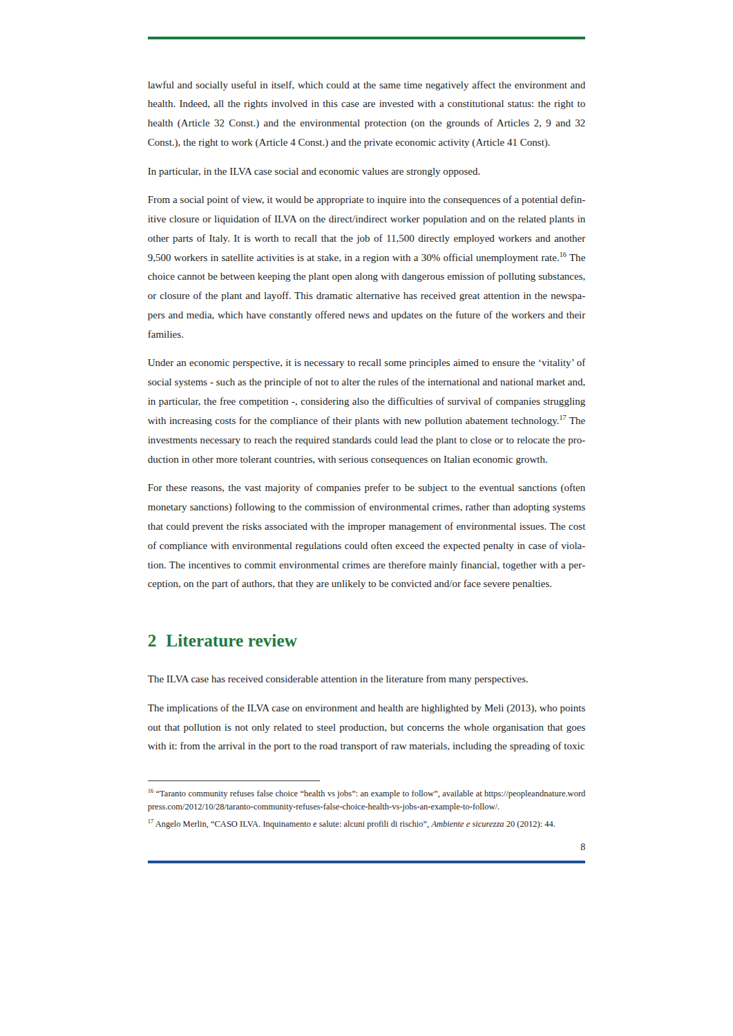lawful and socially useful in itself, which could at the same time negatively affect the environment and health. Indeed, all the rights involved in this case are invested with a constitutional status: the right to health (Article 32 Const.) and the environmental protection (on the grounds of Articles 2, 9 and 32 Const.), the right to work (Article 4 Const.) and the private economic activity (Article 41 Const).
In particular, in the ILVA case social and economic values are strongly opposed.
From a social point of view, it would be appropriate to inquire into the consequences of a potential definitive closure or liquidation of ILVA on the direct/indirect worker population and on the related plants in other parts of Italy. It is worth to recall that the job of 11,500 directly employed workers and another 9,500 workers in satellite activities is at stake, in a region with a 30% official unemployment rate.16 The choice cannot be between keeping the plant open along with dangerous emission of polluting substances, or closure of the plant and layoff. This dramatic alternative has received great attention in the newspapers and media, which have constantly offered news and updates on the future of the workers and their families.
Under an economic perspective, it is necessary to recall some principles aimed to ensure the ‘vitality’ of social systems - such as the principle of not to alter the rules of the international and national market and, in particular, the free competition -, considering also the difficulties of survival of companies struggling with increasing costs for the compliance of their plants with new pollution abatement technology.17 The investments necessary to reach the required standards could lead the plant to close or to relocate the production in other more tolerant countries, with serious consequences on Italian economic growth.
For these reasons, the vast majority of companies prefer to be subject to the eventual sanctions (often monetary sanctions) following to the commission of environmental crimes, rather than adopting systems that could prevent the risks associated with the improper management of environmental issues. The cost of compliance with environmental regulations could often exceed the expected penalty in case of violation. The incentives to commit environmental crimes are therefore mainly financial, together with a perception, on the part of authors, that they are unlikely to be convicted and/or face severe penalties.
2 Literature review
The ILVA case has received considerable attention in the literature from many perspectives.
The implications of the ILVA case on environment and health are highlighted by Meli (2013), who points out that pollution is not only related to steel production, but concerns the whole organisation that goes with it: from the arrival in the port to the road transport of raw materials, including the spreading of toxic
16 “Taranto community refuses false choice “health vs jobs”: an example to follow”, available at https://peopleandnature.wordpress.com/2012/10/28/taranto-community-refuses-false-choice-health-vs-jobs-an-example-to-follow/.
17 Angelo Merlin, “CASO ILVA. Inquinamento e salute: alcuni profili di rischio”, Ambiente e sicurezza 20 (2012): 44.
8